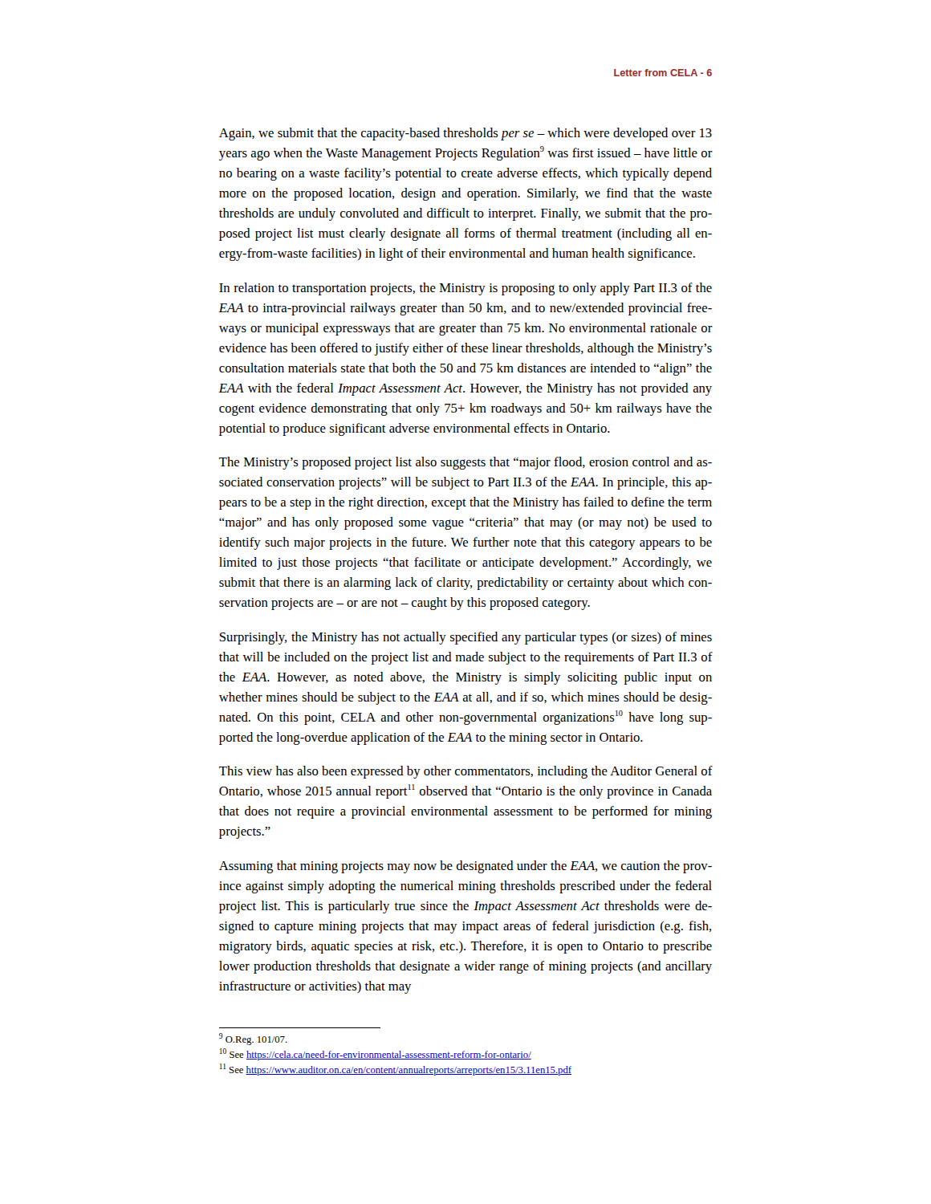Letter from CELA - 6
Again, we submit that the capacity-based thresholds per se – which were developed over 13 years ago when the Waste Management Projects Regulation9 was first issued – have little or no bearing on a waste facility’s potential to create adverse effects, which typically depend more on the proposed location, design and operation. Similarly, we find that the waste thresholds are unduly convoluted and difficult to interpret. Finally, we submit that the proposed project list must clearly designate all forms of thermal treatment (including all energy-from-waste facilities) in light of their environmental and human health significance.
In relation to transportation projects, the Ministry is proposing to only apply Part II.3 of the EAA to intra-provincial railways greater than 50 km, and to new/extended provincial freeways or municipal expressways that are greater than 75 km. No environmental rationale or evidence has been offered to justify either of these linear thresholds, although the Ministry’s consultation materials state that both the 50 and 75 km distances are intended to “align” the EAA with the federal Impact Assessment Act. However, the Ministry has not provided any cogent evidence demonstrating that only 75+ km roadways and 50+ km railways have the potential to produce significant adverse environmental effects in Ontario.
The Ministry’s proposed project list also suggests that “major flood, erosion control and associated conservation projects” will be subject to Part II.3 of the EAA. In principle, this appears to be a step in the right direction, except that the Ministry has failed to define the term “major” and has only proposed some vague “criteria” that may (or may not) be used to identify such major projects in the future. We further note that this category appears to be limited to just those projects “that facilitate or anticipate development.” Accordingly, we submit that there is an alarming lack of clarity, predictability or certainty about which conservation projects are – or are not – caught by this proposed category.
Surprisingly, the Ministry has not actually specified any particular types (or sizes) of mines that will be included on the project list and made subject to the requirements of Part II.3 of the EAA. However, as noted above, the Ministry is simply soliciting public input on whether mines should be subject to the EAA at all, and if so, which mines should be designated. On this point, CELA and other non-governmental organizations10 have long supported the long-overdue application of the EAA to the mining sector in Ontario.
This view has also been expressed by other commentators, including the Auditor General of Ontario, whose 2015 annual report11 observed that “Ontario is the only province in Canada that does not require a provincial environmental assessment to be performed for mining projects.”
Assuming that mining projects may now be designated under the EAA, we caution the province against simply adopting the numerical mining thresholds prescribed under the federal project list. This is particularly true since the Impact Assessment Act thresholds were designed to capture mining projects that may impact areas of federal jurisdiction (e.g. fish, migratory birds, aquatic species at risk, etc.). Therefore, it is open to Ontario to prescribe lower production thresholds that designate a wider range of mining projects (and ancillary infrastructure or activities) that may
9 O.Reg. 101/07.
10 See https://cela.ca/need-for-environmental-assessment-reform-for-ontario/
11 See https://www.auditor.on.ca/en/content/annualreports/arreports/en15/3.11en15.pdf